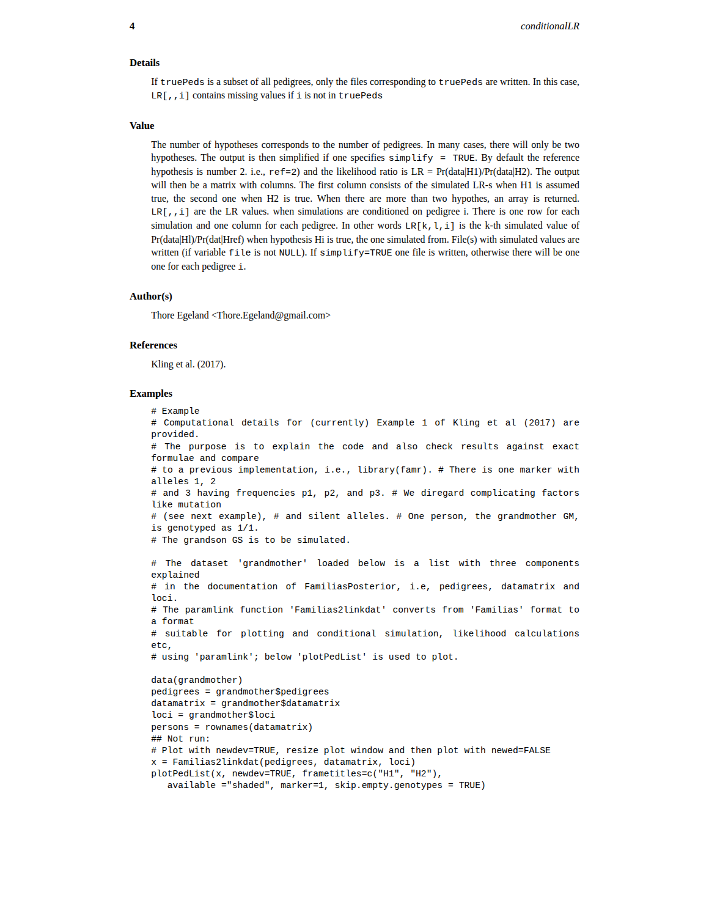4 conditionalLR
Details
If truePeds is a subset of all pedigrees, only the files corresponding to truePeds are written. In this case, LR[,,i] contains missing values if i is not in truePeds
Value
The number of hypotheses corresponds to the number of pedigrees. In many cases, there will only be two hypotheses. The output is then simplified if one specifies simplify = TRUE. By default the reference hypothesis is number 2. i.e., ref=2) and the likelihood ratio is LR = Pr(data|H1)/Pr(data|H2). The output will then be a matrix with columns. The first column consists of the simulated LR-s when H1 is assumed true, the second one when H2 is true. When there are more than two hypothes, an array is returned. LR[,,i] are the LR values. when simulations are conditioned on pedigree i. There is one row for each simulation and one column for each pedigree. In other words LR[k,l,i] is the k-th simulated value of Pr(data|Hl)/Pr(dat|Href) when hypothesis Hi is true, the one simulated from. File(s) with simulated values are written (if variable file is not NULL). If simplify=TRUE one file is written, otherwise there will be one one for each pedigree i.
Author(s)
Thore Egeland <Thore.Egeland@gmail.com>
References
Kling et al. (2017).
Examples
# Example
# Computational details for (currently) Example 1 of Kling et al (2017) are provided.
# The purpose is to explain the code and also check results against exact formulae and compare
# to a previous implementation, i.e., library(famr). # There is one marker with alleles 1, 2
# and 3 having frequencies p1, p2, and p3. # We diregard complicating factors like mutation
# (see next example), # and silent alleles. # One person, the grandmother GM, is genotyped as 1/1.
# The grandson GS is to be simulated.

# The dataset 'grandmother' loaded below is a list with three components explained
# in the documentation of FamiliasPosterior, i.e, pedigrees, datamatrix and loci.
# The paramlink function 'Familias2linkdat' converts from 'Familias' format to a format
# suitable for plotting and conditional simulation, likelihood calculations etc,
# using 'paramlink'; below 'plotPedList' is used to plot.

data(grandmother)
pedigrees = grandmother$pedigrees
datamatrix = grandmother$datamatrix
loci = grandmother$loci
persons = rownames(datamatrix)
## Not run:
# Plot with newdev=TRUE, resize plot window and then plot with newed=FALSE
x = Familias2linkdat(pedigrees, datamatrix, loci)
plotPedList(x, newdev=TRUE, frametitles=c("H1", "H2"),
   available ="shaded", marker=1, skip.empty.genotypes = TRUE)